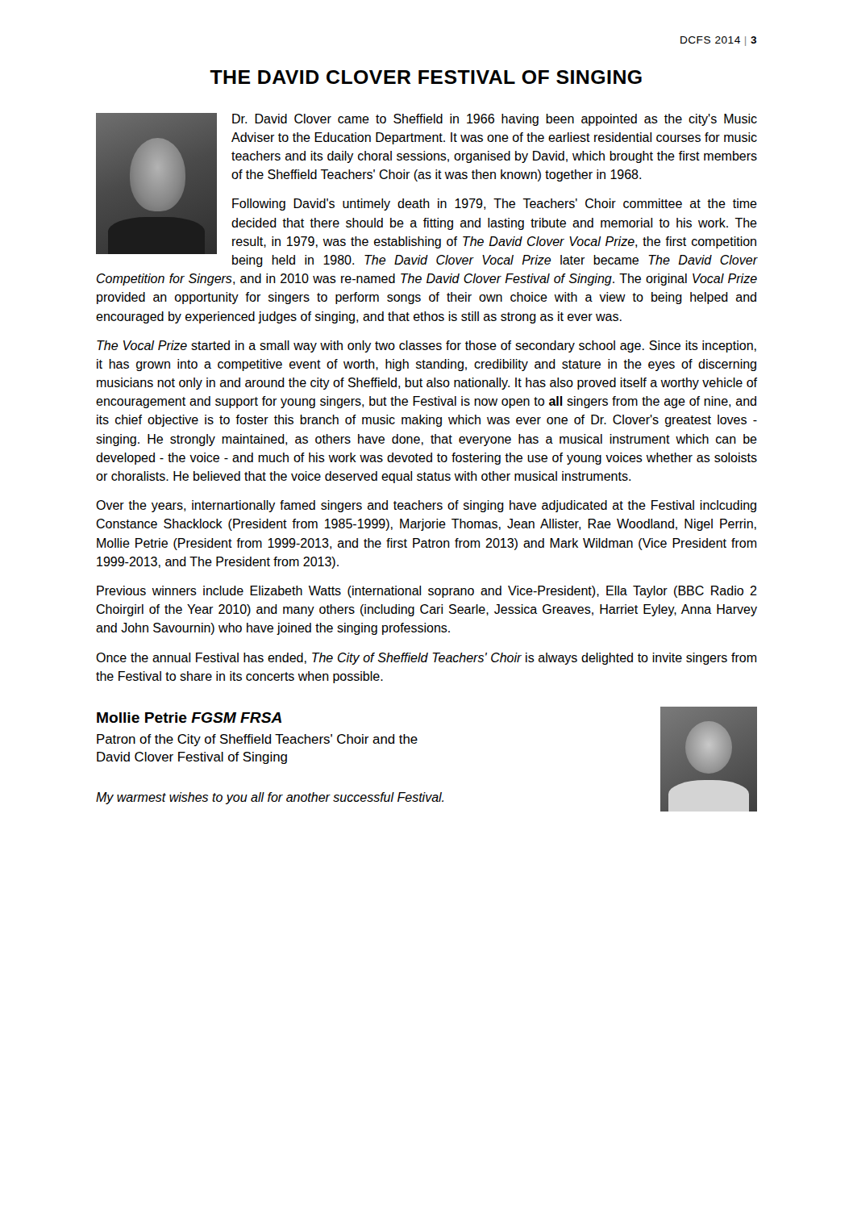DCFS 2014|3
THE DAVID CLOVER FESTIVAL OF SINGING
Dr. David Clover came to Sheffield in 1966 having been appointed as the city's Music Adviser to the Education Department. It was one of the earliest residential courses for music teachers and its daily choral sessions, organised by David, which brought the first members of the Sheffield Teachers' Choir (as it was then known) together in 1968.
Following David's untimely death in 1979, The Teachers' Choir committee at the time decided that there should be a fitting and lasting tribute and memorial to his work. The result, in 1979, was the establishing of The David Clover Vocal Prize, the first competition being held in 1980. The David Clover Vocal Prize later became The David Clover Competition for Singers, and in 2010 was re-named The David Clover Festival of Singing. The original Vocal Prize provided an opportunity for singers to perform songs of their own choice with a view to being helped and encouraged by experienced judges of singing, and that ethos is still as strong as it ever was.
The Vocal Prize started in a small way with only two classes for those of secondary school age. Since its inception, it has grown into a competitive event of worth, high standing, credibility and stature in the eyes of discerning musicians not only in and around the city of Sheffield, but also nationally. It has also proved itself a worthy vehicle of encouragement and support for young singers, but the Festival is now open to all singers from the age of nine, and its chief objective is to foster this branch of music making which was ever one of Dr. Clover's greatest loves - singing. He strongly maintained, as others have done, that everyone has a musical instrument which can be developed - the voice - and much of his work was devoted to fostering the use of young voices whether as soloists or choralists. He believed that the voice deserved equal status with other musical instruments.
Over the years, internartionally famed singers and teachers of singing have adjudicated at the Festival inclcuding Constance Shacklock (President from 1985-1999), Marjorie Thomas, Jean Allister, Rae Woodland, Nigel Perrin, Mollie Petrie (President from 1999-2013, and the first Patron from 2013) and Mark Wildman (Vice President from 1999-2013, and The President from 2013).
Previous winners include Elizabeth Watts (international soprano and Vice-President), Ella Taylor (BBC Radio 2 Choirgirl of the Year 2010) and many others (including Cari Searle, Jessica Greaves, Harriet Eyley, Anna Harvey and John Savournin) who have joined the singing professions.
Once the annual Festival has ended, The City of Sheffield Teachers' Choir is always delighted to invite singers from the Festival to share in its concerts when possible.
Mollie Petrie FGSM FRSA
Patron of the City of Sheffield Teachers' Choir and the
David Clover Festival of Singing
My warmest wishes to you all for another successful Festival.